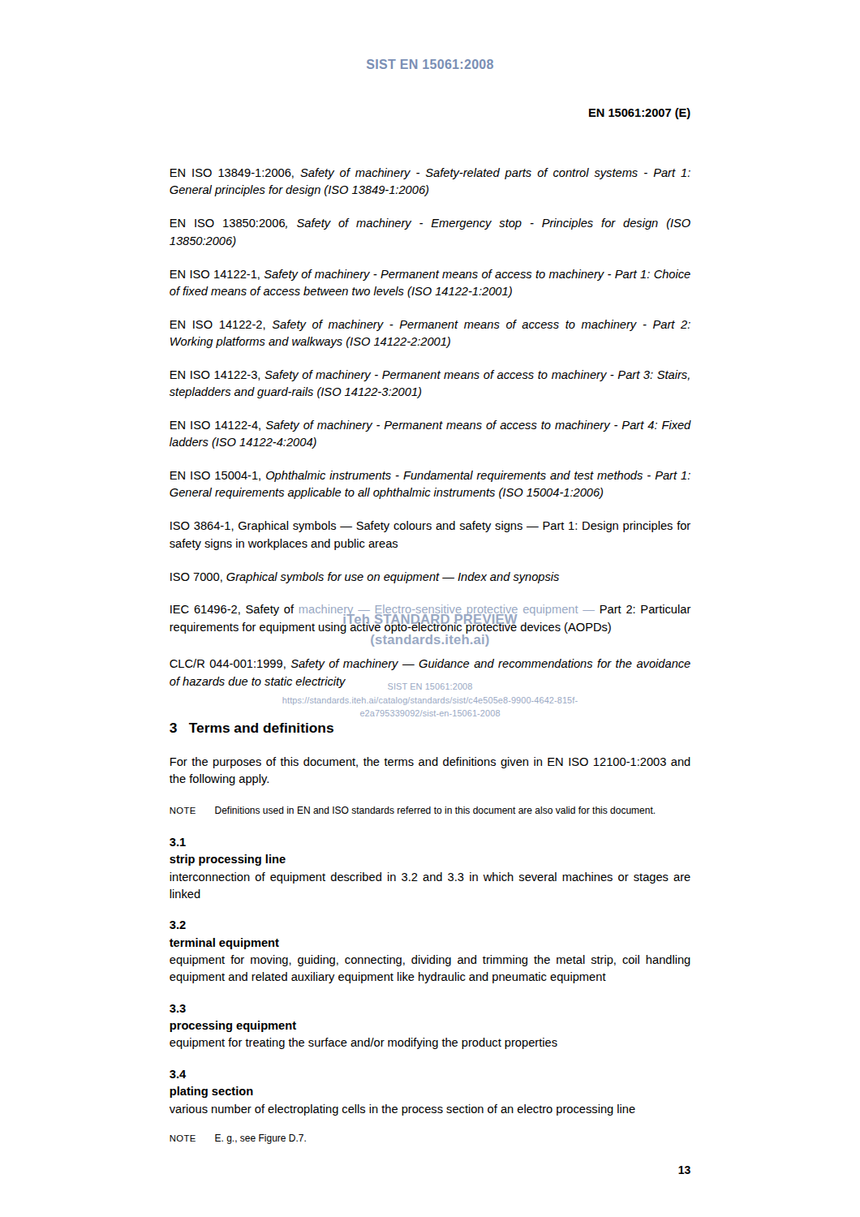SIST EN 15061:2008
EN 15061:2007 (E)
EN ISO 13849-1:2006, Safety of machinery - Safety-related parts of control systems - Part 1: General principles for design (ISO 13849-1:2006)
EN ISO 13850:2006, Safety of machinery - Emergency stop - Principles for design (ISO 13850:2006)
EN ISO 14122-1, Safety of machinery - Permanent means of access to machinery - Part 1: Choice of fixed means of access between two levels (ISO 14122-1:2001)
EN ISO 14122-2, Safety of machinery - Permanent means of access to machinery - Part 2: Working platforms and walkways (ISO 14122-2:2001)
EN ISO 14122-3, Safety of machinery - Permanent means of access to machinery - Part 3: Stairs, stepladders and guard-rails (ISO 14122-3:2001)
EN ISO 14122-4, Safety of machinery - Permanent means of access to machinery - Part 4: Fixed ladders (ISO 14122-4:2004)
EN ISO 15004-1, Ophthalmic instruments - Fundamental requirements and test methods - Part 1: General requirements applicable to all ophthalmic instruments (ISO 15004-1:2006)
ISO 3864-1, Graphical symbols — Safety colours and safety signs — Part 1: Design principles for safety signs in workplaces and public areas
ISO 7000, Graphical symbols for use on equipment — Index and synopsis
IEC 61496-2, Safety of machinery — Electro-sensitive protective equipment — Part 2: Particular requirements for equipment using active opto-electronic protective devices (AOPDs)
iTeh STANDARD PREVIEW
(standards.iteh.ai)
CLC/R 044-001:1999, Safety of machinery — Guidance and recommendations for the avoidance of hazards due to static electricity
SIST EN 15061:2008
https://standards.iteh.ai/catalog/standards/sist/c4e505e8-9900-4642-815f-
e2a795339092/sist-en-15061-2008
3 Terms and definitions
For the purposes of this document, the terms and definitions given in EN ISO 12100-1:2003 and the following apply.
NOTEDefinitions used in EN and ISO standards referred to in this document are also valid for this document.
3.1
strip processing line
interconnection of equipment described in 3.2 and 3.3 in which several machines or stages are linked
3.2
terminal equipment
equipment for moving, guiding, connecting, dividing and trimming the metal strip, coil handling equipment and related auxiliary equipment like hydraulic and pneumatic equipment
3.3
processing equipment
equipment for treating the surface and/or modifying the product properties
3.4
plating section
various number of electroplating cells in the process section of an electro processing line
NOTEE. g., see Figure D.7.
13